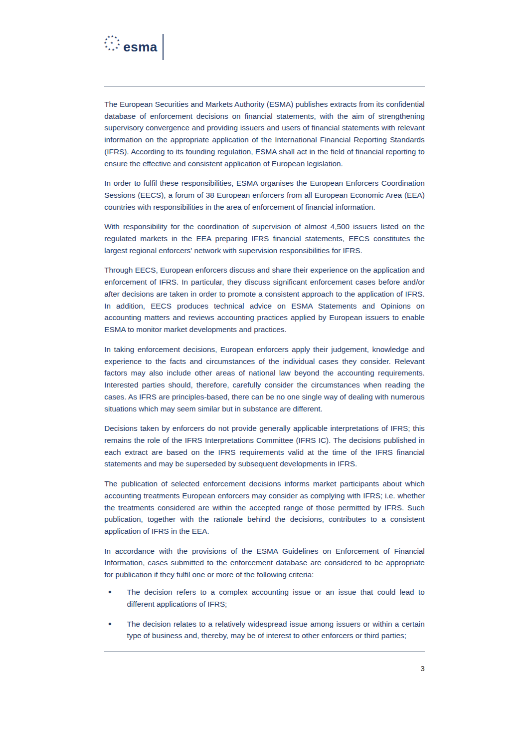★★★★★★ ★★★★★★ esma
The European Securities and Markets Authority (ESMA) publishes extracts from its confidential database of enforcement decisions on financial statements, with the aim of strengthening supervisory convergence and providing issuers and users of financial statements with relevant information on the appropriate application of the International Financial Reporting Standards (IFRS). According to its founding regulation, ESMA shall act in the field of financial reporting to ensure the effective and consistent application of European legislation.
In order to fulfil these responsibilities, ESMA organises the European Enforcers Coordination Sessions (EECS), a forum of 38 European enforcers from all European Economic Area (EEA) countries with responsibilities in the area of enforcement of financial information.
With responsibility for the coordination of supervision of almost 4,500 issuers listed on the regulated markets in the EEA preparing IFRS financial statements, EECS constitutes the largest regional enforcers' network with supervision responsibilities for IFRS.
Through EECS, European enforcers discuss and share their experience on the application and enforcement of IFRS. In particular, they discuss significant enforcement cases before and/or after decisions are taken in order to promote a consistent approach to the application of IFRS. In addition, EECS produces technical advice on ESMA Statements and Opinions on accounting matters and reviews accounting practices applied by European issuers to enable ESMA to monitor market developments and practices.
In taking enforcement decisions, European enforcers apply their judgement, knowledge and experience to the facts and circumstances of the individual cases they consider. Relevant factors may also include other areas of national law beyond the accounting requirements. Interested parties should, therefore, carefully consider the circumstances when reading the cases. As IFRS are principles-based, there can be no one single way of dealing with numerous situations which may seem similar but in substance are different.
Decisions taken by enforcers do not provide generally applicable interpretations of IFRS; this remains the role of the IFRS Interpretations Committee (IFRS IC). The decisions published in each extract are based on the IFRS requirements valid at the time of the IFRS financial statements and may be superseded by subsequent developments in IFRS.
The publication of selected enforcement decisions informs market participants about which accounting treatments European enforcers may consider as complying with IFRS; i.e. whether the treatments considered are within the accepted range of those permitted by IFRS. Such publication, together with the rationale behind the decisions, contributes to a consistent application of IFRS in the EEA.
In accordance with the provisions of the ESMA Guidelines on Enforcement of Financial Information, cases submitted to the enforcement database are considered to be appropriate for publication if they fulfil one or more of the following criteria:
The decision refers to a complex accounting issue or an issue that could lead to different applications of IFRS;
The decision relates to a relatively widespread issue among issuers or within a certain type of business and, thereby, may be of interest to other enforcers or third parties;
3